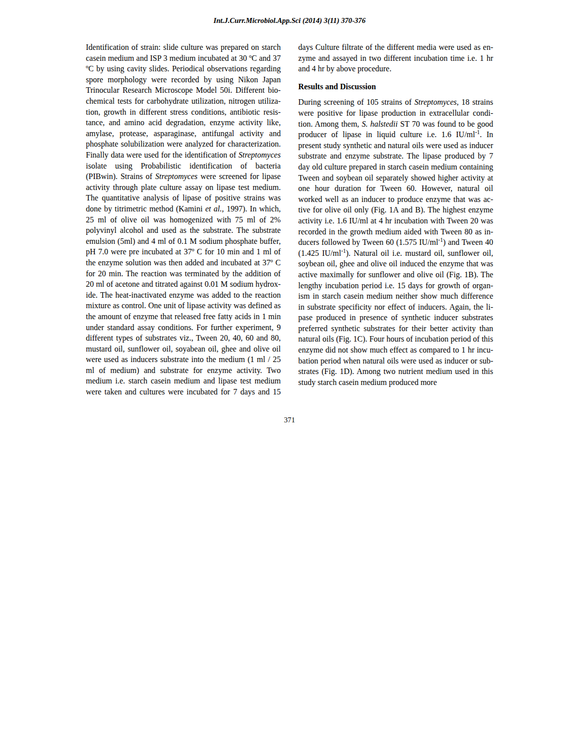Int.J.Curr.Microbiol.App.Sci (2014) 3(11) 370-376
Identification of strain: slide culture was prepared on starch casein medium and ISP 3 medium incubated at 30 ºC and 37 ºC by using cavity slides. Periodical observations regarding spore morphology were recorded by using Nikon Japan Trinocular Research Microscope Model 50i. Different biochemical tests for carbohydrate utilization, nitrogen utilization, growth in different stress conditions, antibiotic resistance, and amino acid degradation, enzyme activity like, amylase, protease, asparaginase, antifungal activity and phosphate solubilization were analyzed for characterization. Finally data were used for the identification of Streptomyces isolate using Probabilistic identification of bacteria (PIBwin). Strains of Streptomyces were screened for lipase activity through plate culture assay on lipase test medium. The quantitative analysis of lipase of positive strains was done by titrimetric method (Kamini et al., 1997). In which, 25 ml of olive oil was homogenized with 75 ml of 2% polyvinyl alcohol and used as the substrate. The substrate emulsion (5ml) and 4 ml of 0.1 M sodium phosphate buffer, pH 7.0 were pre incubated at 37º C for 10 min and 1 ml of the enzyme solution was then added and incubated at 37º C for 20 min. The reaction was terminated by the addition of 20 ml of acetone and titrated against 0.01 M sodium hydroxide. The heat-inactivated enzyme was added to the reaction mixture as control. One unit of lipase activity was defined as the amount of enzyme that released free fatty acids in 1 min under standard assay conditions. For further experiment, 9 different types of substrates viz., Tween 20, 40, 60 and 80, mustard oil, sunflower oil, soyabean oil, ghee and olive oil were used as inducers substrate into the medium (1 ml / 25 ml of medium) and substrate for enzyme activity. Two medium i.e. starch casein medium and lipase test medium were taken and cultures were incubated for 7 days and 15 days Culture filtrate of the different media were used as enzyme and assayed in two different incubation time i.e. 1 hr and 4 hr by above procedure.
Results and Discussion
During screening of 105 strains of Streptomyces, 18 strains were positive for lipase production in extracellular condition. Among them, S. halstedii ST 70 was found to be good producer of lipase in liquid culture i.e. 1.6 IU/ml-1. In present study synthetic and natural oils were used as inducer substrate and enzyme substrate. The lipase produced by 7 day old culture prepared in starch casein medium containing Tween and soybean oil separately showed higher activity at one hour duration for Tween 60. However, natural oil worked well as an inducer to produce enzyme that was active for olive oil only (Fig. 1A and B). The highest enzyme activity i.e. 1.6 IU/ml at 4 hr incubation with Tween 20 was recorded in the growth medium aided with Tween 80 as inducers followed by Tween 60 (1.575 IU/ml-1) and Tween 40 (1.425 IU/ml-1). Natural oil i.e. mustard oil, sunflower oil, soybean oil, ghee and olive oil induced the enzyme that was active maximally for sunflower and olive oil (Fig. 1B). The lengthy incubation period i.e. 15 days for growth of organism in starch casein medium neither show much difference in substrate specificity nor effect of inducers. Again, the lipase produced in presence of synthetic inducer substrates preferred synthetic substrates for their better activity than natural oils (Fig. 1C). Four hours of incubation period of this enzyme did not show much effect as compared to 1 hr incubation period when natural oils were used as inducer or substrates (Fig. 1D). Among two nutrient medium used in this study starch casein medium produced more
371